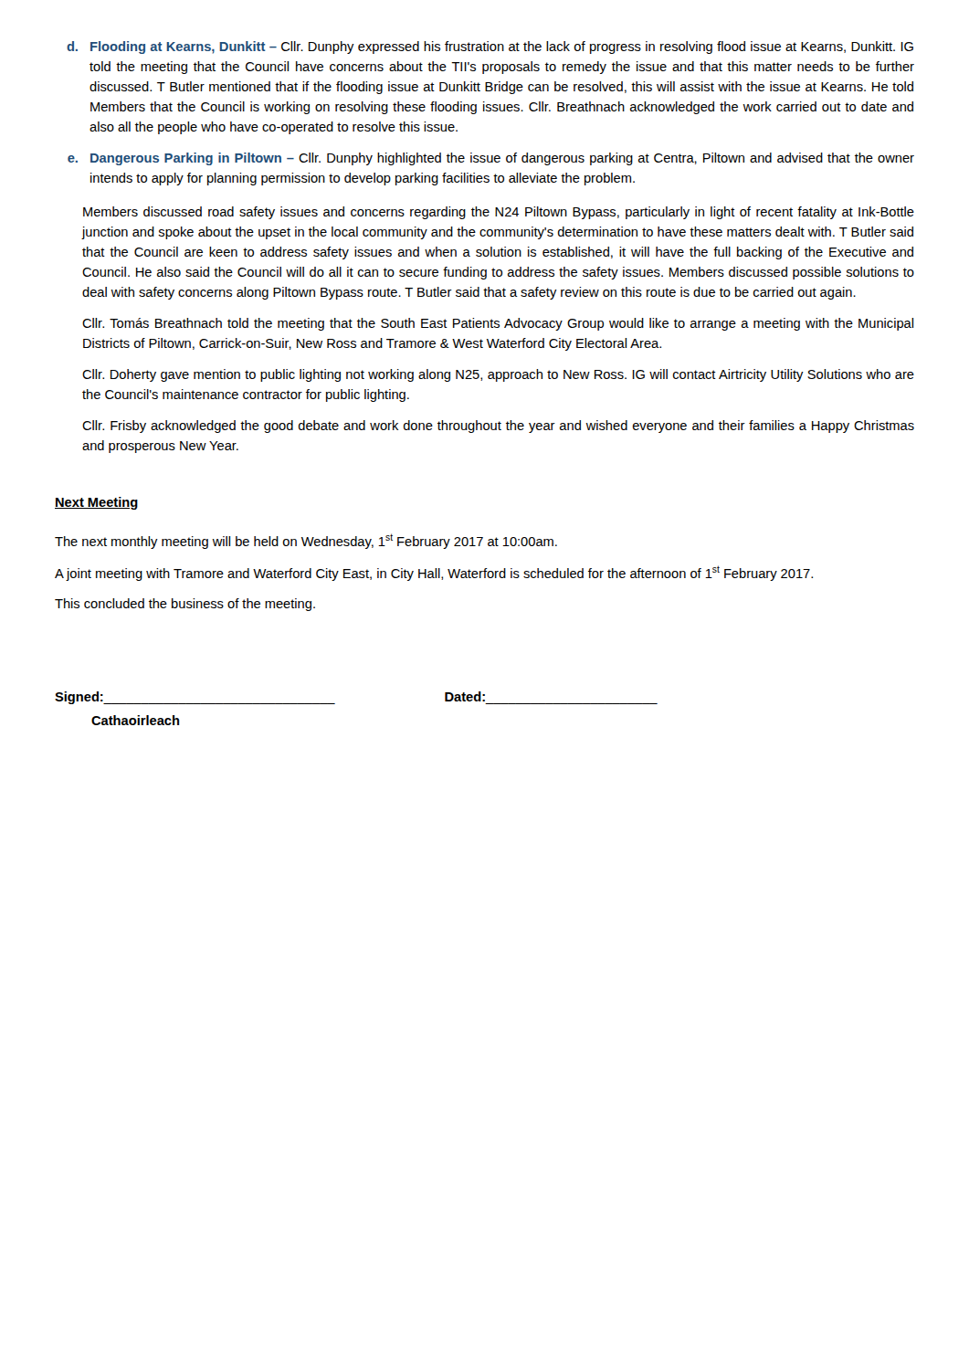Flooding at Kearns, Dunkitt – Cllr. Dunphy expressed his frustration at the lack of progress in resolving flood issue at Kearns, Dunkitt. IG told the meeting that the Council have concerns about the TII's proposals to remedy the issue and that this matter needs to be further discussed. T Butler mentioned that if the flooding issue at Dunkitt Bridge can be resolved, this will assist with the issue at Kearns. He told Members that the Council is working on resolving these flooding issues. Cllr. Breathnach acknowledged the work carried out to date and also all the people who have co-operated to resolve this issue.
Dangerous Parking in Piltown – Cllr. Dunphy highlighted the issue of dangerous parking at Centra, Piltown and advised that the owner intends to apply for planning permission to develop parking facilities to alleviate the problem.
Members discussed road safety issues and concerns regarding the N24 Piltown Bypass, particularly in light of recent fatality at Ink-Bottle junction and spoke about the upset in the local community and the community's determination to have these matters dealt with. T Butler said that the Council are keen to address safety issues and when a solution is established, it will have the full backing of the Executive and Council. He also said the Council will do all it can to secure funding to address the safety issues. Members discussed possible solutions to deal with safety concerns along Piltown Bypass route. T Butler said that a safety review on this route is due to be carried out again.
Cllr. Tomás Breathnach told the meeting that the South East Patients Advocacy Group would like to arrange a meeting with the Municipal Districts of Piltown, Carrick-on-Suir, New Ross and Tramore & West Waterford City Electoral Area.
Cllr. Doherty gave mention to public lighting not working along N25, approach to New Ross. IG will contact Airtricity Utility Solutions who are the Council's maintenance contractor for public lighting.
Cllr. Frisby acknowledged the good debate and work done throughout the year and wished everyone and their families a Happy Christmas and prosperous New Year.
Next Meeting
The next monthly meeting will be held on Wednesday, 1st February 2017 at 10:00am.
A joint meeting with Tramore and Waterford City East, in City Hall, Waterford is scheduled for the afternoon of 1st February 2017.
This concluded the business of the meeting.
Signed:_______________________________
Cathaoirleach
Dated:_______________________